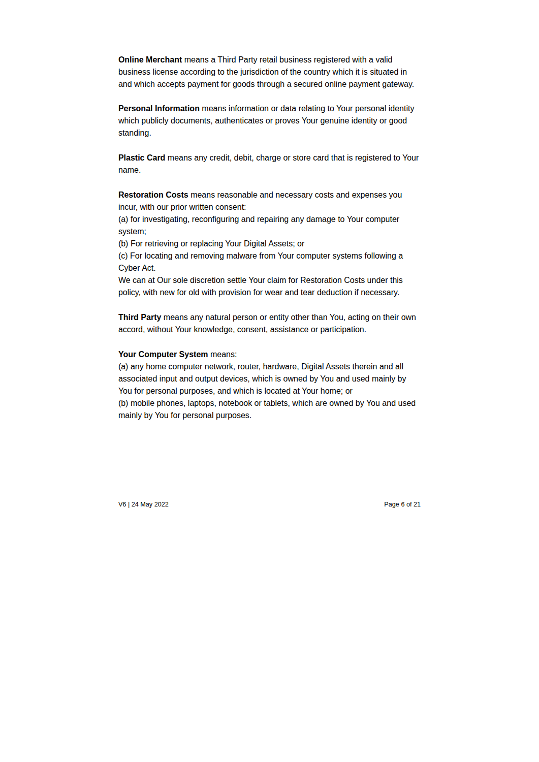Online Merchant means a Third Party retail business registered with a valid business license according to the jurisdiction of the country which it is situated in and which accepts payment for goods through a secured online payment gateway.
Personal Information means information or data relating to Your personal identity which publicly documents, authenticates or proves Your genuine identity or good standing.
Plastic Card means any credit, debit, charge or store card that is registered to Your name.
Restoration Costs means reasonable and necessary costs and expenses you incur, with our prior written consent:
(a) for investigating, reconfiguring and repairing any damage to Your computer system;
(b) For retrieving or replacing Your Digital Assets; or
(c) For locating and removing malware from Your computer systems following a Cyber Act.
We can at Our sole discretion settle Your claim for Restoration Costs under this policy, with new for old with provision for wear and tear deduction if necessary.
Third Party means any natural person or entity other than You, acting on their own accord, without Your knowledge, consent, assistance or participation.
Your Computer System means:
(a) any home computer network, router, hardware, Digital Assets therein and all associated input and output devices, which is owned by You and used mainly by You for personal purposes, and which is located at Your home; or
(b) mobile phones, laptops, notebook or tablets, which are owned by You and used mainly by You for personal purposes.
V6 | 24 May 2022 Page 6 of 21